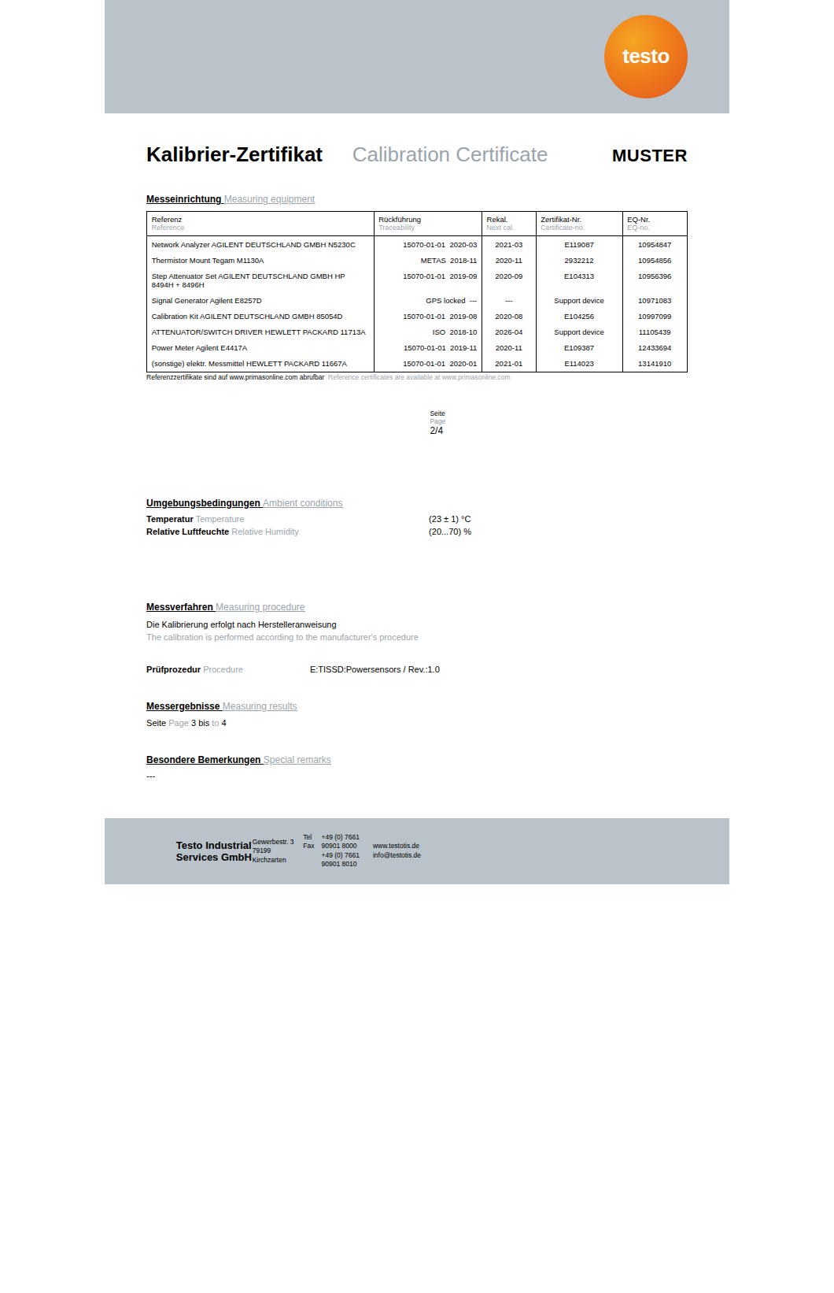testo
Kalibrier-Zertifikat
Calibration Certificate
MUSTER
Messeinrichtung Measuring equipment
| Referenz Reference | Rückführung Traceability | Rekal. Next cal. | Zertifikat-Nr. Certificate-no. | EQ-Nr. EQ-no. |
| --- | --- | --- | --- | --- |
| Network Analyzer AGILENT DEUTSCHLAND GMBH N5230C | 15070-01-01 2020-03 | 2021-03 | E119087 | 10954847 |
| Thermistor Mount Tegam M1130A | METAS 2018-11 | 2020-11 | 2932212 | 10954856 |
| Step Attenuator Set AGILENT DEUTSCHLAND GMBH HP 8494H + 8496H | 15070-01-01 2019-09 | 2020-09 | E104313 | 10956396 |
| Signal Generator Agilent E8257D | GPS locked --- | --- | Support device | 10971083 |
| Calibration Kit AGILENT DEUTSCHLAND GMBH 85054D | 15070-01-01 2019-08 | 2020-08 | E104256 | 10997099 |
| ATTENUATOR/SWITCH DRIVER HEWLETT PACKARD 11713A | ISO 2018-10 | 2026-04 | Support device | 11105439 |
| Power Meter Agilent E4417A | 15070-01-01 2019-11 | 2020-11 | E109387 | 12433694 |
| (sonstige) elektr. Messmittel HEWLETT PACKARD 11667A | 15070-01-01 2020-01 | 2021-01 | E114023 | 13141910 |
Referenzzertifikate sind auf www.primasonline.com abrufbar Reference certificates are available at www.primasonline.com
Umgebungsbedingungen Ambient conditions
Temperatur Temperature
(23 ± 1) °C
Relative Luftfeuchte Relative Humidity
(20...70) %
Messverfahren Measuring procedure
Die Kalibrierung erfolgt nach Herstelleranweisung
The calibration is performed according to the manufacturer's procedure
Prüfprozedur Procedure
E:TISSD:Powersensors / Rev.:1.0
Messergebnisse Measuring results
Seite Page 3 bis to 4
Besondere Bemerkungen Special remarks
---
Testo Industrial Services GmbH
Gewerbestr. 3
79199 Kirchzarten
Tel
Fax
+49 (0) 7661 90901 8000
+49 (0) 7661 90901 8010
www.testotis.de
info@testotis.de
SeitePage
2/4